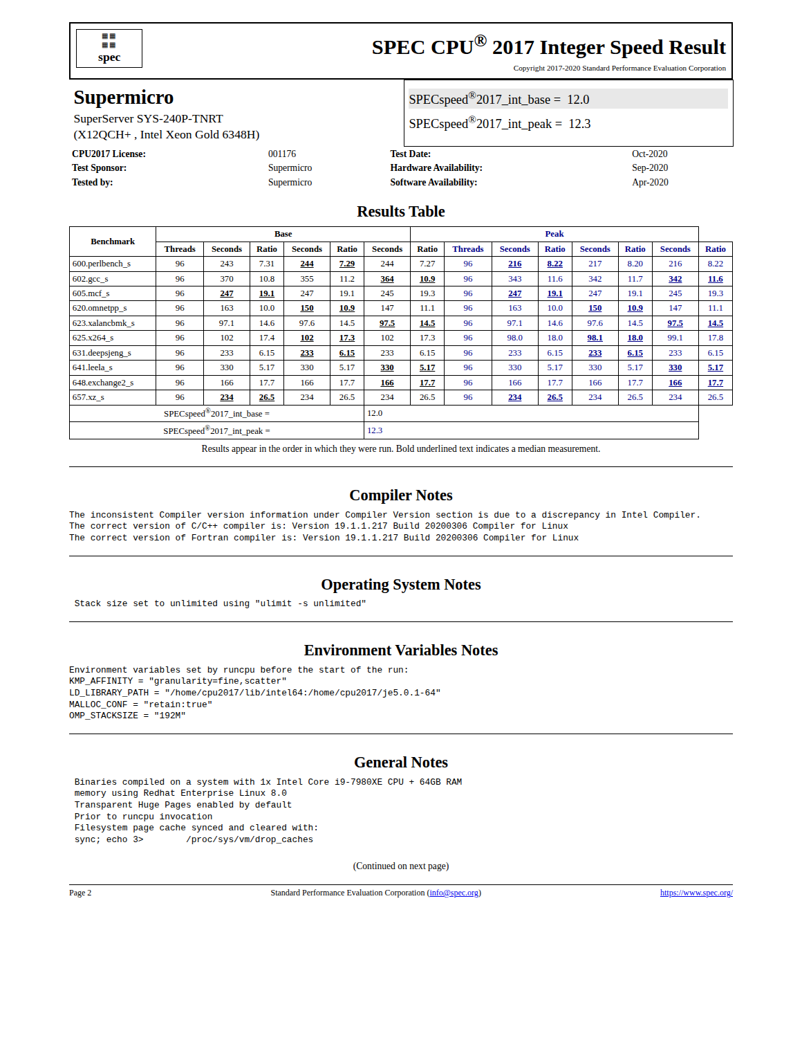▦▦
▦▦
spec
SPEC CPU® 2017 Integer Speed Result
Copyright 2017-2020 Standard Performance Evaluation Corporation
Supermicro
SuperServer SYS-240P-TNRT
(X12QCH+ , Intel Xeon Gold 6348H)
SPECspeed®2017_int_base = 12.0
SPECspeed®2017_int_peak = 12.3
| CPU2017 License: | 001176 | Test Date: | Oct-2020 |
| Test Sponsor: | Supermicro | Hardware Availability: | Sep-2020 |
| Tested by: | Supermicro | Software Availability: | Apr-2020 |
Results Table
| Benchmark | Base | Peak |
| --- | --- | --- |
| Threads | Seconds | Ratio | Seconds | Ratio | Seconds | Ratio | Threads | Seconds | Ratio | Seconds | Ratio | Seconds | Ratio |
| 600.perlbench_s | 96 | 243 | 7.31 | 244 | 7.29 | 244 | 7.27 | 96 | 216 | 8.22 | 217 | 8.20 | 216 | 8.22 |
| 602.gcc_s | 96 | 370 | 10.8 | 355 | 11.2 | 364 | 10.9 | 96 | 343 | 11.6 | 342 | 11.7 | 342 | 11.6 |
| 605.mcf_s | 96 | 247 | 19.1 | 247 | 19.1 | 245 | 19.3 | 96 | 247 | 19.1 | 247 | 19.1 | 245 | 19.3 |
| 620.omnetpp_s | 96 | 163 | 10.0 | 150 | 10.9 | 147 | 11.1 | 96 | 163 | 10.0 | 150 | 10.9 | 147 | 11.1 |
| 623.xalancbmk_s | 96 | 97.1 | 14.6 | 97.6 | 14.5 | 97.5 | 14.5 | 96 | 97.1 | 14.6 | 97.6 | 14.5 | 97.5 | 14.5 |
| 625.x264_s | 96 | 102 | 17.4 | 102 | 17.3 | 102 | 17.3 | 96 | 98.0 | 18.0 | 98.1 | 18.0 | 99.1 | 17.8 |
| 631.deepsjeng_s | 96 | 233 | 6.15 | 233 | 6.15 | 233 | 6.15 | 96 | 233 | 6.15 | 233 | 6.15 | 233 | 6.15 |
| 641.leela_s | 96 | 330 | 5.17 | 330 | 5.17 | 330 | 5.17 | 96 | 330 | 5.17 | 330 | 5.17 | 330 | 5.17 |
| 648.exchange2_s | 96 | 166 | 17.7 | 166 | 17.7 | 166 | 17.7 | 96 | 166 | 17.7 | 166 | 17.7 | 166 | 17.7 |
| 657.xz_s | 96 | 234 | 26.5 | 234 | 26.5 | 234 | 26.5 | 96 | 234 | 26.5 | 234 | 26.5 | 234 | 26.5 |
| SPECspeed ® 2017_int_base = | 12.0 |
| SPECspeed ® 2017_int_peak = | 12.3 |
Results appear in the order in which they were run. Bold underlined text indicates a median measurement.
Compiler Notes
The inconsistent Compiler version information under Compiler Version section is due to a discrepancy in Intel Compiler.
The correct version of C/C++ compiler is: Version 19.1.1.217 Build 20200306 Compiler for Linux
The correct version of Fortran compiler is: Version 19.1.1.217 Build 20200306 Compiler for Linux
Operating System Notes
 Stack size set to unlimited using "ulimit -s unlimited"
Environment Variables Notes
Environment variables set by runcpu before the start of the run:
KMP_AFFINITY = "granularity=fine,scatter"
LD_LIBRARY_PATH = "/home/cpu2017/lib/intel64:/home/cpu2017/je5.0.1-64"
MALLOC_CONF = "retain:true"
OMP_STACKSIZE = "192M"
General Notes
 Binaries compiled on a system with 1x Intel Core i9-7980XE CPU + 64GB RAM
 memory using Redhat Enterprise Linux 8.0
 Transparent Huge Pages enabled by default
 Prior to runcpu invocation
 Filesystem page cache synced and cleared with:
 sync; echo 3>        /proc/sys/vm/drop_caches
(Continued on next page)
Page 2 Standard Performance Evaluation Corporation (info@spec.org) https://www.spec.org/